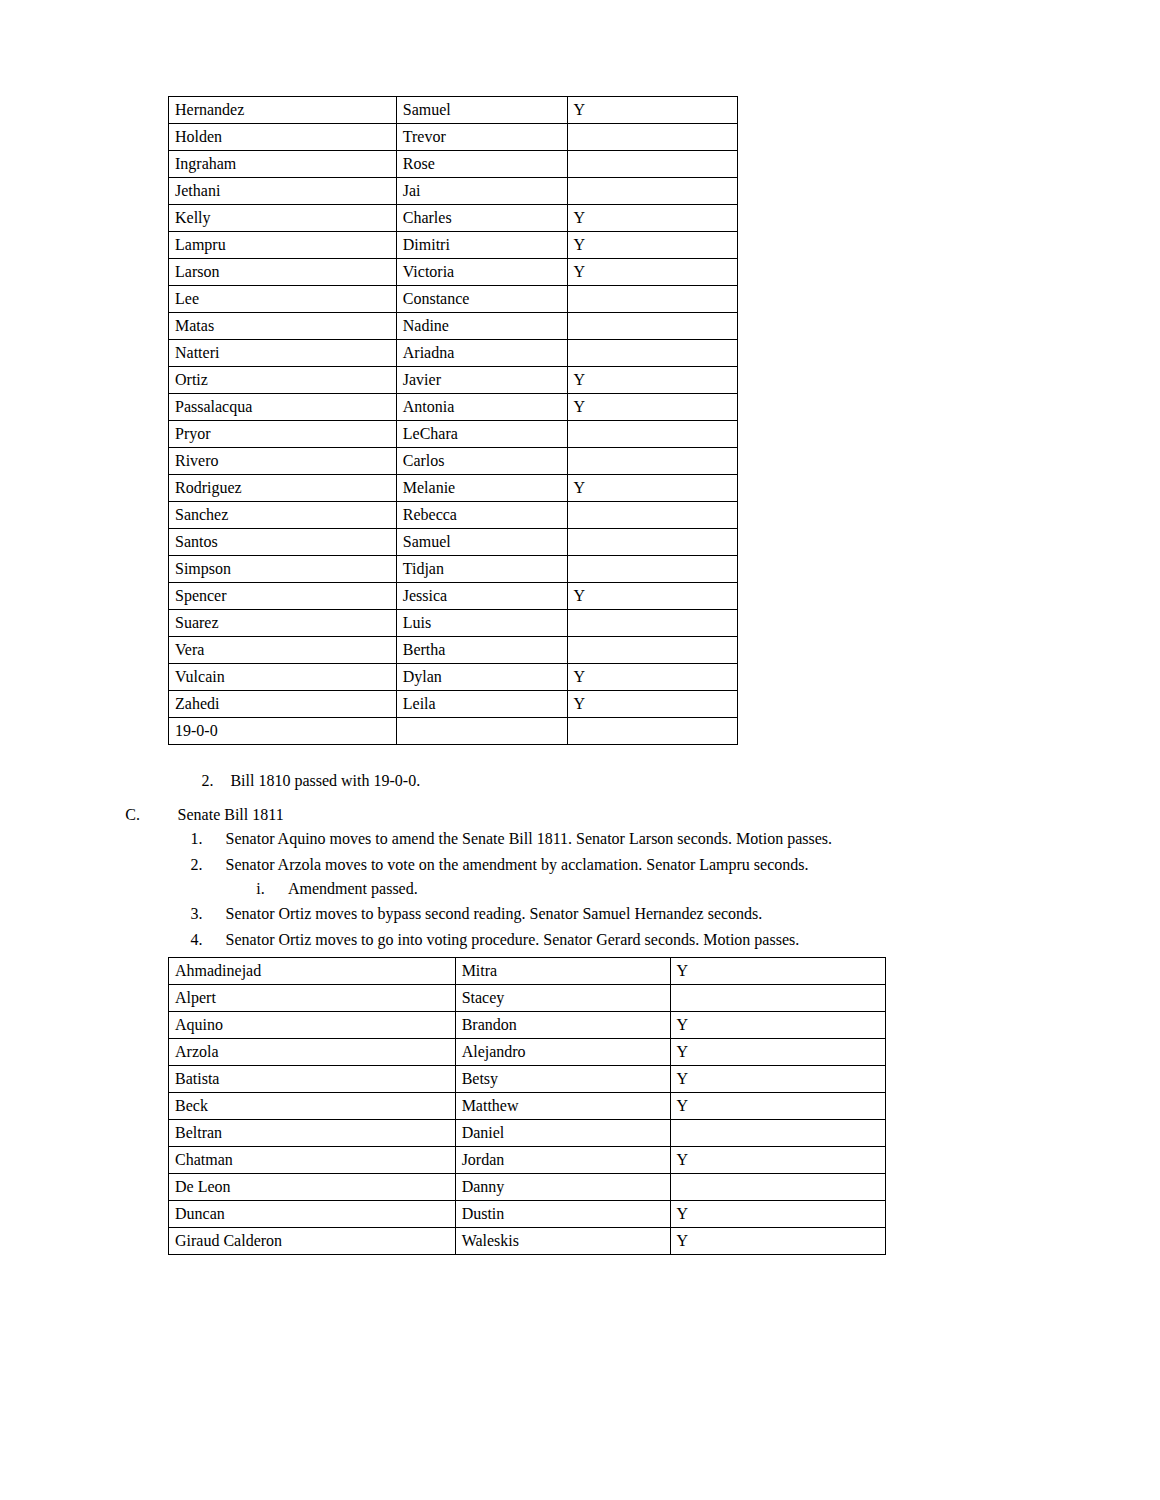| Hernandez | Samuel | Y |
| Holden | Trevor | |
| Ingraham | Rose | |
| Jethani | Jai | |
| Kelly | Charles | Y |
| Lampru | Dimitri | Y |
| Larson | Victoria | Y |
| Lee | Constance | |
| Matas | Nadine | |
| Natteri | Ariadna | |
| Ortiz | Javier | Y |
| Passalacqua | Antonia | Y |
| Pryor | LeChara | |
| Rivero | Carlos | |
| Rodriguez | Melanie | Y |
| Sanchez | Rebecca | |
| Santos | Samuel | |
| Simpson | Tidjan | |
| Spencer | Jessica | Y |
| Suarez | Luis | |
| Vera | Bertha | |
| Vulcain | Dylan | Y |
| Zahedi | Leila | Y |
| 19-0-0 | | |
2. Bill 1810 passed with 19-0-0.
Senate Bill 1811
Senator Aquino moves to amend the Senate Bill 1811. Senator Larson seconds. Motion passes.
Senator Arzola moves to vote on the amendment by acclamation. Senator Lampru seconds.
Amendment passed.
Senator Ortiz moves to bypass second reading. Senator Samuel Hernandez seconds.
Senator Ortiz moves to go into voting procedure. Senator Gerard seconds. Motion passes.
| Ahmadinejad | Mitra | Y |
| Alpert | Stacey | |
| Aquino | Brandon | Y |
| Arzola | Alejandro | Y |
| Batista | Betsy | Y |
| Beck | Matthew | Y |
| Beltran | Daniel | |
| Chatman | Jordan | Y |
| De Leon | Danny | |
| Duncan | Dustin | Y |
| Giraud Calderon | Waleskis | Y |